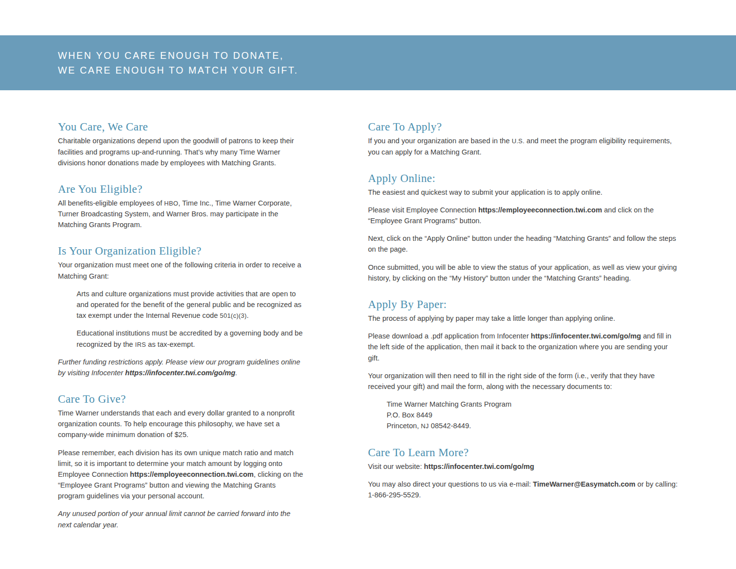When you care enough to donate,
we care enough to match your gift.
You Care, We Care
Charitable organizations depend upon the goodwill of patrons to keep their facilities and programs up-and-running. That’s why many Time Warner divisions honor donations made by employees with Matching Grants.
Are You Eligible?
All benefits-eligible employees of HBO, Time Inc., Time Warner Corporate, Turner Broadcasting System, and Warner Bros. may participate in the Matching Grants Program.
Is Your Organization Eligible?
Your organization must meet one of the following criteria in order to receive a Matching Grant:
Arts and culture organizations must provide activities that are open to and operated for the benefit of the general public and be recognized as tax exempt under the Internal Revenue code 501(c)(3).
Educational institutions must be accredited by a governing body and be recognized by the IRS as tax-exempt.
Further funding restrictions apply. Please view our program guidelines online by visiting Infocenter https://infocenter.twi.com/go/mg.
Care To Give?
Time Warner understands that each and every dollar granted to a nonprofit organization counts. To help encourage this philosophy, we have set a company-wide minimum donation of $25.
Please remember, each division has its own unique match ratio and match limit, so it is important to determine your match amount by logging onto Employee Connection https://employeeconnection.twi.com, clicking on the “Employee Grant Programs” button and viewing the Matching Grants program guidelines via your personal account.
Any unused portion of your annual limit cannot be carried forward into the next calendar year.
Care To Apply?
If you and your organization are based in the U.S. and meet the program eligibility requirements, you can apply for a Matching Grant.
Apply Online:
The easiest and quickest way to submit your application is to apply online.
Please visit Employee Connection https://employeeconnection.twi.com and click on the “Employee Grant Programs” button.
Next, click on the “Apply Online” button under the heading “Matching Grants” and follow the steps on the page.
Once submitted, you will be able to view the status of your application, as well as view your giving history, by clicking on the “My History” button under the “Matching Grants” heading.
Apply By Paper:
The process of applying by paper may take a little longer than applying online.
Please download a .pdf application from Infocenter https://infocenter.twi.com/go/mg and fill in the left side of the application, then mail it back to the organization where you are sending your gift.
Your organization will then need to fill in the right side of the form (i.e., verify that they have received your gift) and mail the form, along with the necessary documents to:
Time Warner Matching Grants Program
P.O. Box 8449
Princeton, NJ 08542-8449.
Care To Learn More?
Visit our website: https://infocenter.twi.com/go/mg
You may also direct your questions to us via e-mail: TimeWarner@Easymatch.com or by calling: 1-866-295-5529.